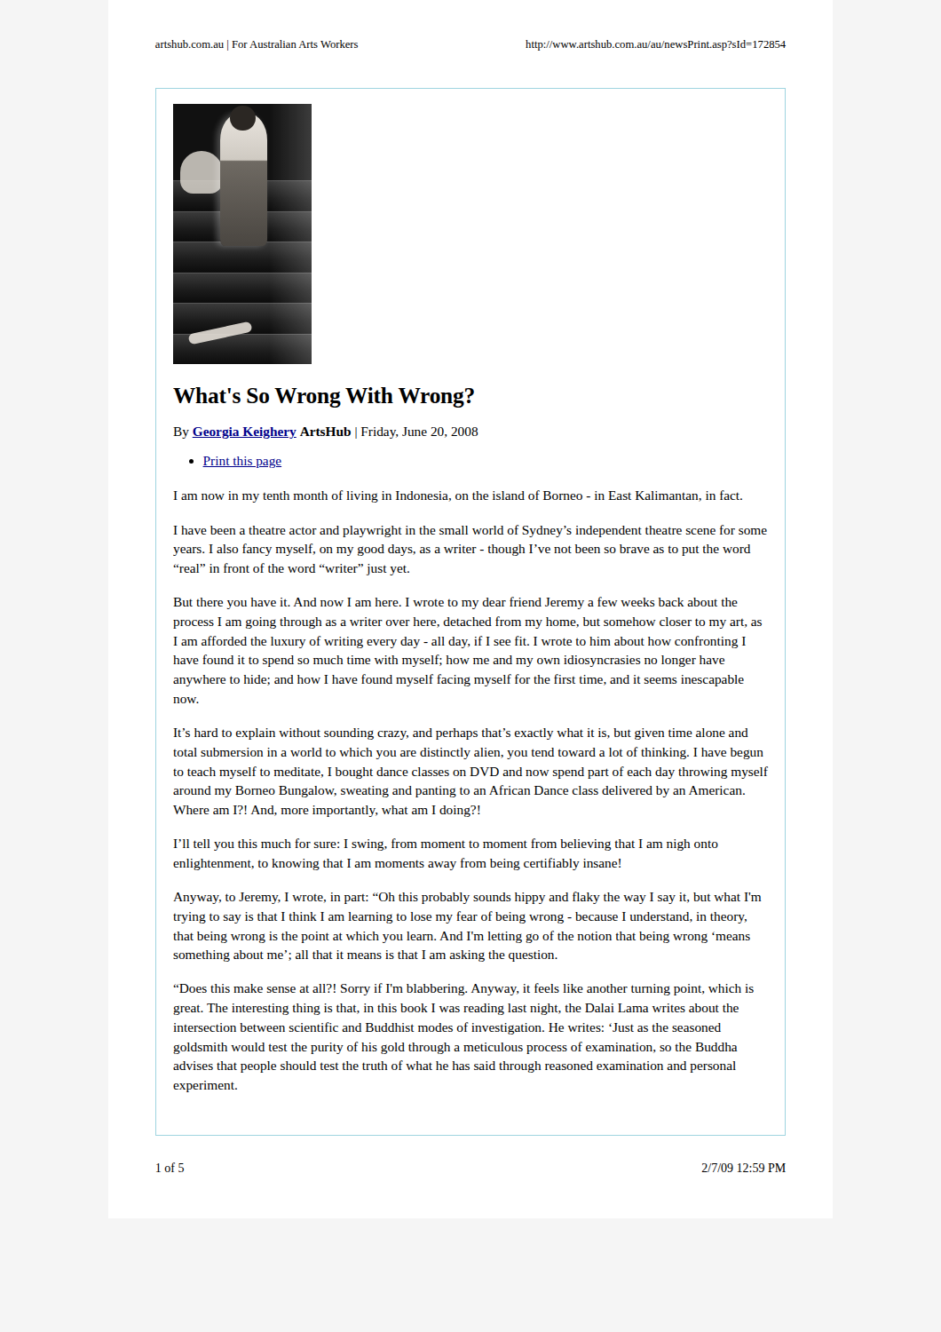artshub.com.au | For Australian Arts Workers
http://www.artshub.com.au/au/newsPrint.asp?sId=172854
What's So Wrong With Wrong?
By Georgia Keighery ArtsHub | Friday, June 20, 2008
Print this page
I am now in my tenth month of living in Indonesia, on the island of Borneo - in East Kalimantan, in fact.
I have been a theatre actor and playwright in the small world of Sydney’s independent theatre scene for some years. I also fancy myself, on my good days, as a writer - though I’ve not been so brave as to put the word “real” in front of the word “writer” just yet.
But there you have it. And now I am here. I wrote to my dear friend Jeremy a few weeks back about the process I am going through as a writer over here, detached from my home, but somehow closer to my art, as I am afforded the luxury of writing every day - all day, if I see fit. I wrote to him about how confronting I have found it to spend so much time with myself; how me and my own idiosyncrasies no longer have anywhere to hide; and how I have found myself facing myself for the first time, and it seems inescapable now.
It’s hard to explain without sounding crazy, and perhaps that’s exactly what it is, but given time alone and total submersion in a world to which you are distinctly alien, you tend toward a lot of thinking. I have begun to teach myself to meditate, I bought dance classes on DVD and now spend part of each day throwing myself around my Borneo Bungalow, sweating and panting to an African Dance class delivered by an American. Where am I?! And, more importantly, what am I doing?!
I’ll tell you this much for sure: I swing, from moment to moment from believing that I am nigh onto enlightenment, to knowing that I am moments away from being certifiably insane!
Anyway, to Jeremy, I wrote, in part: “Oh this probably sounds hippy and flaky the way I say it, but what I'm trying to say is that I think I am learning to lose my fear of being wrong - because I understand, in theory, that being wrong is the point at which you learn. And I'm letting go of the notion that being wrong ‘means something about me’; all that it means is that I am asking the question.
“Does this make sense at all?! Sorry if I'm blabbering. Anyway, it feels like another turning point, which is great. The interesting thing is that, in this book I was reading last night, the Dalai Lama writes about the intersection between scientific and Buddhist modes of investigation. He writes: ‘Just as the seasoned goldsmith would test the purity of his gold through a meticulous process of examination, so the Buddha advises that people should test the truth of what he has said through reasoned examination and personal experiment.
1 of 5
2/7/09 12:59 PM